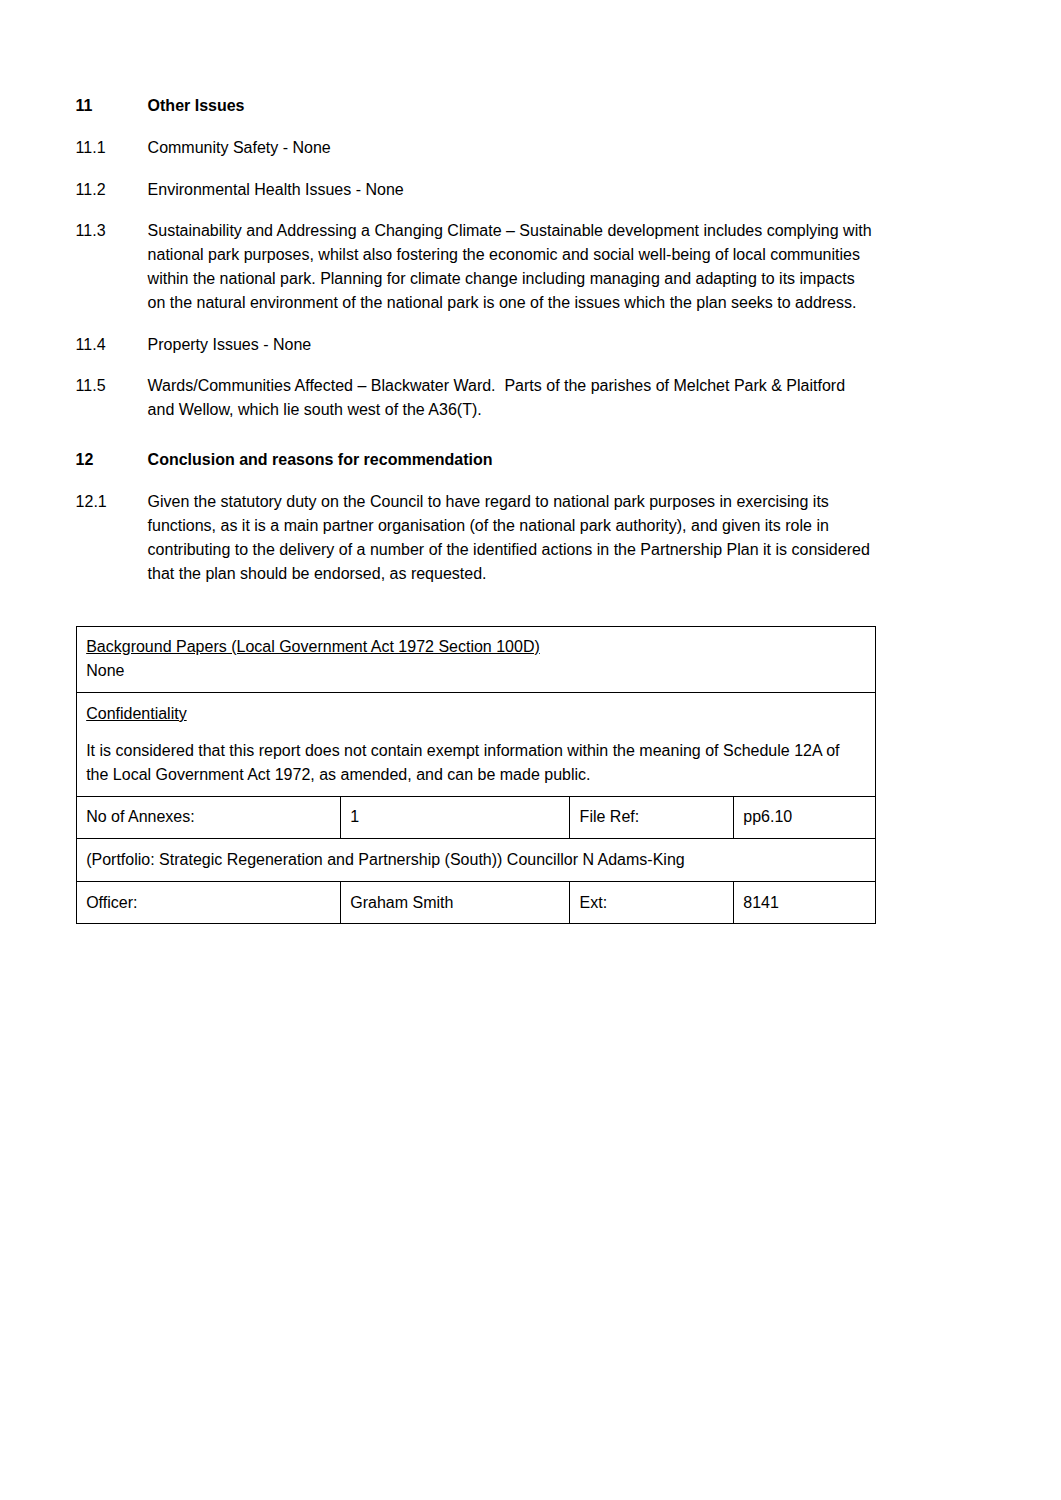11
Other Issues
11.1
Community Safety - None
11.2
Environmental Health Issues - None
11.3
Sustainability and Addressing a Changing Climate – Sustainable development includes complying with national park purposes, whilst also fostering the economic and social well-being of local communities within the national park. Planning for climate change including managing and adapting to its impacts on the natural environment of the national park is one of the issues which the plan seeks to address.
11.4
Property Issues - None
11.5
Wards/Communities Affected – Blackwater Ward. Parts of the parishes of Melchet Park & Plaitford and Wellow, which lie south west of the A36(T).
12
Conclusion and reasons for recommendation
12.1
Given the statutory duty on the Council to have regard to national park purposes in exercising its functions, as it is a main partner organisation (of the national park authority), and given its role in contributing to the delivery of a number of the identified actions in the Partnership Plan it is considered that the plan should be endorsed, as requested.
| Background Papers (Local Government Act 1972 Section 100D) None |
| Confidentiality It is considered that this report does not contain exempt information within the meaning of Schedule 12A of the Local Government Act 1972, as amended, and can be made public. |
| No of Annexes: | 1 | File Ref: | pp6.10 |
| (Portfolio: Strategic Regeneration and Partnership (South)) Councillor N Adams-King |
| Officer: | Graham Smith | Ext: | 8141 |